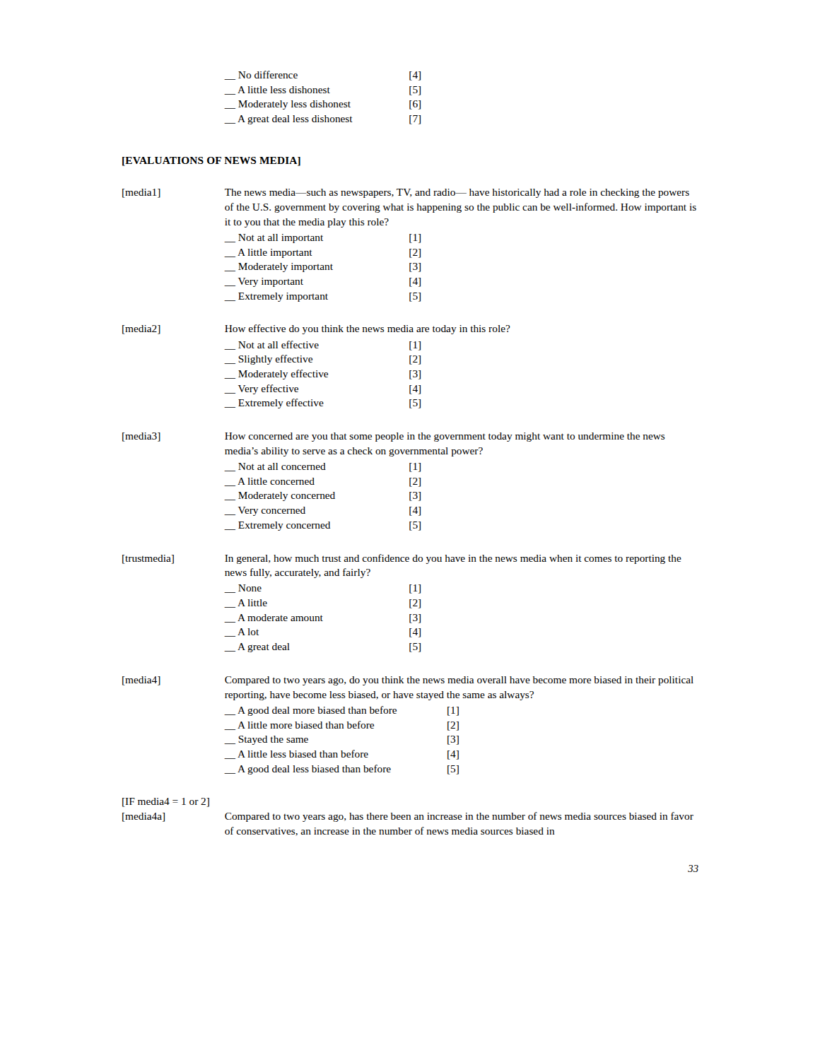__ No difference[4]
__ A little less dishonest[5]
__ Moderately less dishonest[6]
__ A great deal less dishonest[7]
[EVALUATIONS OF NEWS MEDIA]
[media1]
The news media—such as newspapers, TV, and radio— have historically had a role in checking the powers of the U.S. government by covering what is happening so the public can be well-informed. How important is it to you that the media play this role?
__ Not at all important[1]
__ A little important[2]
__ Moderately important[3]
__ Very important[4]
__ Extremely important[5]
[media2]
How effective do you think the news media are today in this role?
__ Not at all effective[1]
__ Slightly effective[2]
__ Moderately effective[3]
__ Very effective[4]
__ Extremely effective[5]
[media3]
How concerned are you that some people in the government today might want to undermine the news media’s ability to serve as a check on governmental power?
__ Not at all concerned[1]
__ A little concerned[2]
__ Moderately concerned[3]
__ Very concerned[4]
__ Extremely concerned[5]
[trustmedia]
In general, how much trust and confidence do you have in the news media when it comes to reporting the news fully, accurately, and fairly?
__ None[1]
__ A little[2]
__ A moderate amount[3]
__ A lot[4]
__ A great deal[5]
[media4]
Compared to two years ago, do you think the news media overall have become more biased in their political reporting, have become less biased, or have stayed the same as always?
__ A good deal more biased than before[1]
__ A little more biased than before[2]
__ Stayed the same[3]
__ A little less biased than before[4]
__ A good deal less biased than before[5]
[IF media4 = 1 or 2]
[media4a]
Compared to two years ago, has there been an increase in the number of news media sources biased in favor of conservatives, an increase in the number of news media sources biased in
33